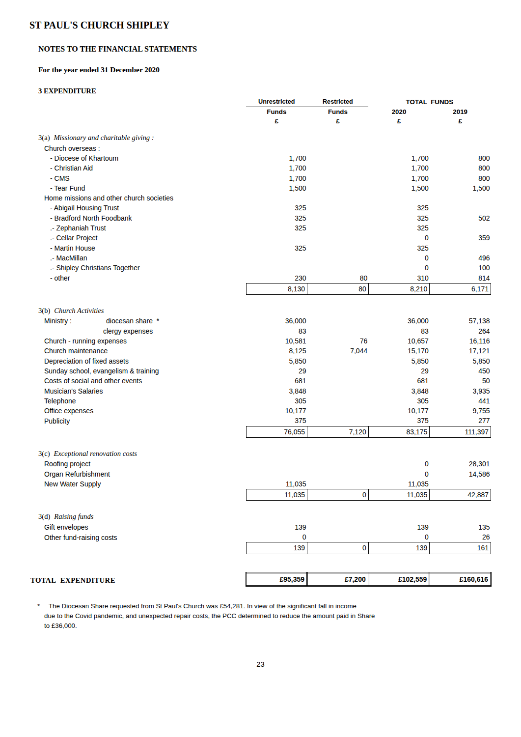ST PAUL'S CHURCH SHIPLEY
NOTES TO THE FINANCIAL STATEMENTS
For the year ended 31 December 2020
3 EXPENDITURE
| | Unrestricted | Restricted | TOTAL FUNDS |
| | Funds | Funds | 2020 | 2019 |
| | £ | £ | £ | £ |
| 3(a) Missionary and charitable giving : | | | | |
| Church overseas : | | | | |
| - Diocese of Khartoum | 1,700 | | 1,700 | 800 |
| - Christian Aid | 1,700 | | 1,700 | 800 |
| - CMS | 1,700 | | 1,700 | 800 |
| - Tear Fund | 1,500 | | 1,500 | 1,500 |
| Home missions and other church societies | | | | |
| - Abigail Housing Trust | 325 | | 325 | |
| - Bradford North Foodbank | 325 | | 325 | 502 |
| .- Zephaniah Trust | 325 | | 325 | |
| .- Cellar Project | | | 0 | 359 |
| - Martin House | 325 | | 325 | |
| .- MacMillan | | | 0 | 496 |
| .- Shipley Christians Together | | | 0 | 100 |
| - other | 230 | 80 | 310 | 814 |
| | 8,130 | 80 | 8,210 | 6,171 |
| 3(b) Church Activities | | | | |
| Ministry : diocesan share * | 36,000 | | 36,000 | 57,138 |
| clergy expenses | 83 | | 83 | 264 |
| Church - running expenses | 10,581 | 76 | 10,657 | 16,116 |
| Church maintenance | 8,125 | 7,044 | 15,170 | 17,121 |
| Depreciation of fixed assets | 5,850 | | 5,850 | 5,850 |
| Sunday school, evangelism & training | 29 | | 29 | 450 |
| Costs of social and other events | 681 | | 681 | 50 |
| Musician's Salaries | 3,848 | | 3,848 | 3,935 |
| Telephone | 305 | | 305 | 441 |
| Office expenses | 10,177 | | 10,177 | 9,755 |
| Publicity | 375 | | 375 | 277 |
| | 76,055 | 7,120 | 83,175 | 111,397 |
| 3(c) Exceptional renovation costs | | | | |
| Roofing project | | | 0 | 28,301 |
| Organ Refurbishment | | | 0 | 14,586 |
| New Water Supply | 11,035 | | 11,035 | |
| | 11,035 | 0 | 11,035 | 42,887 |
| 3(d) Raising funds | | | | |
| Gift envelopes | 139 | | 139 | 135 |
| Other fund-raising costs | 0 | | 0 | 26 |
| | 139 | 0 | 139 | 161 |
| TOTAL EXPENDITURE | £95,359 | £7,200 | £102,559 | £160,616 |
* The Diocesan Share requested from St Paul's Church was £54,281. In view of the significant fall in income
due to the Covid pandemic, and unexpected repair costs, the PCC determined to reduce the amount paid in Share
to £36,000.
23